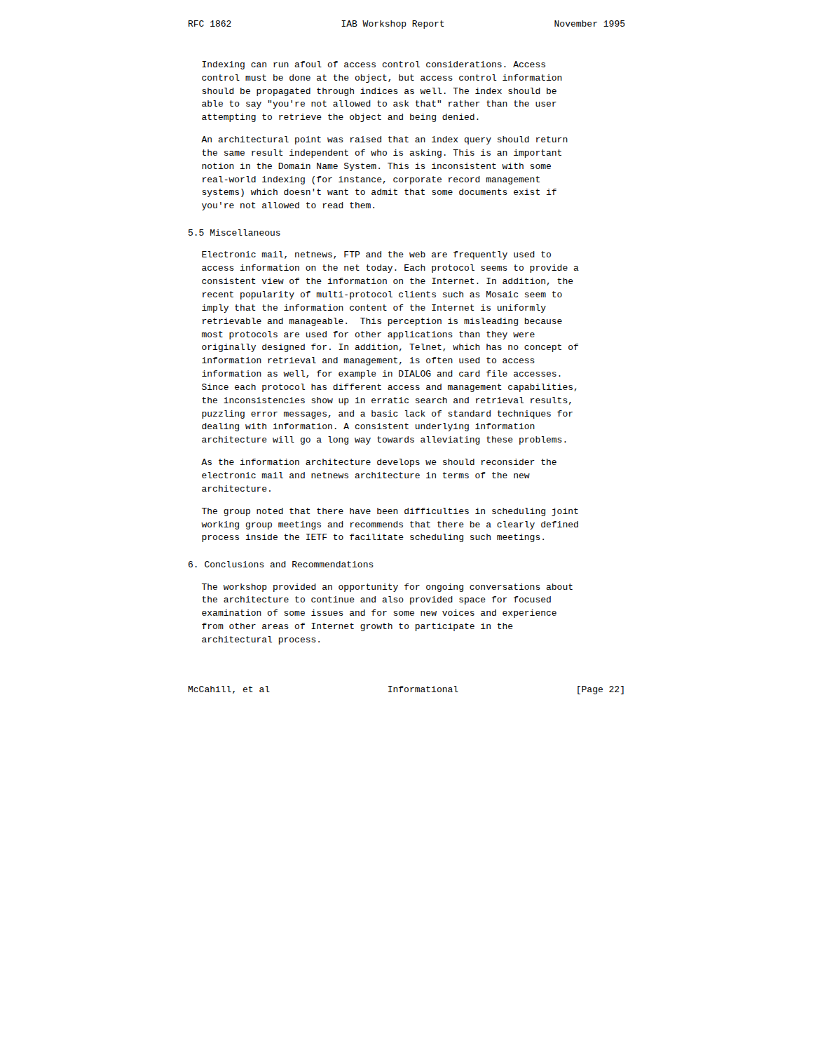RFC 1862 IAB Workshop Report November 1995
Indexing can run afoul of access control considerations. Access control must be done at the object, but access control information should be propagated through indices as well. The index should be able to say "you're not allowed to ask that" rather than the user attempting to retrieve the object and being denied.
An architectural point was raised that an index query should return the same result independent of who is asking. This is an important notion in the Domain Name System. This is inconsistent with some real-world indexing (for instance, corporate record management systems) which doesn't want to admit that some documents exist if you're not allowed to read them.
5.5 Miscellaneous
Electronic mail, netnews, FTP and the web are frequently used to access information on the net today. Each protocol seems to provide a consistent view of the information on the Internet. In addition, the recent popularity of multi-protocol clients such as Mosaic seem to imply that the information content of the Internet is uniformly retrievable and manageable. This perception is misleading because most protocols are used for other applications than they were originally designed for. In addition, Telnet, which has no concept of information retrieval and management, is often used to access information as well, for example in DIALOG and card file accesses. Since each protocol has different access and management capabilities, the inconsistencies show up in erratic search and retrieval results, puzzling error messages, and a basic lack of standard techniques for dealing with information. A consistent underlying information architecture will go a long way towards alleviating these problems.
As the information architecture develops we should reconsider the electronic mail and netnews architecture in terms of the new architecture.
The group noted that there have been difficulties in scheduling joint working group meetings and recommends that there be a clearly defined process inside the IETF to facilitate scheduling such meetings.
6. Conclusions and Recommendations
The workshop provided an opportunity for ongoing conversations about the architecture to continue and also provided space for focused examination of some issues and for some new voices and experience from other areas of Internet growth to participate in the architectural process.
McCahill, et al Informational [Page 22]